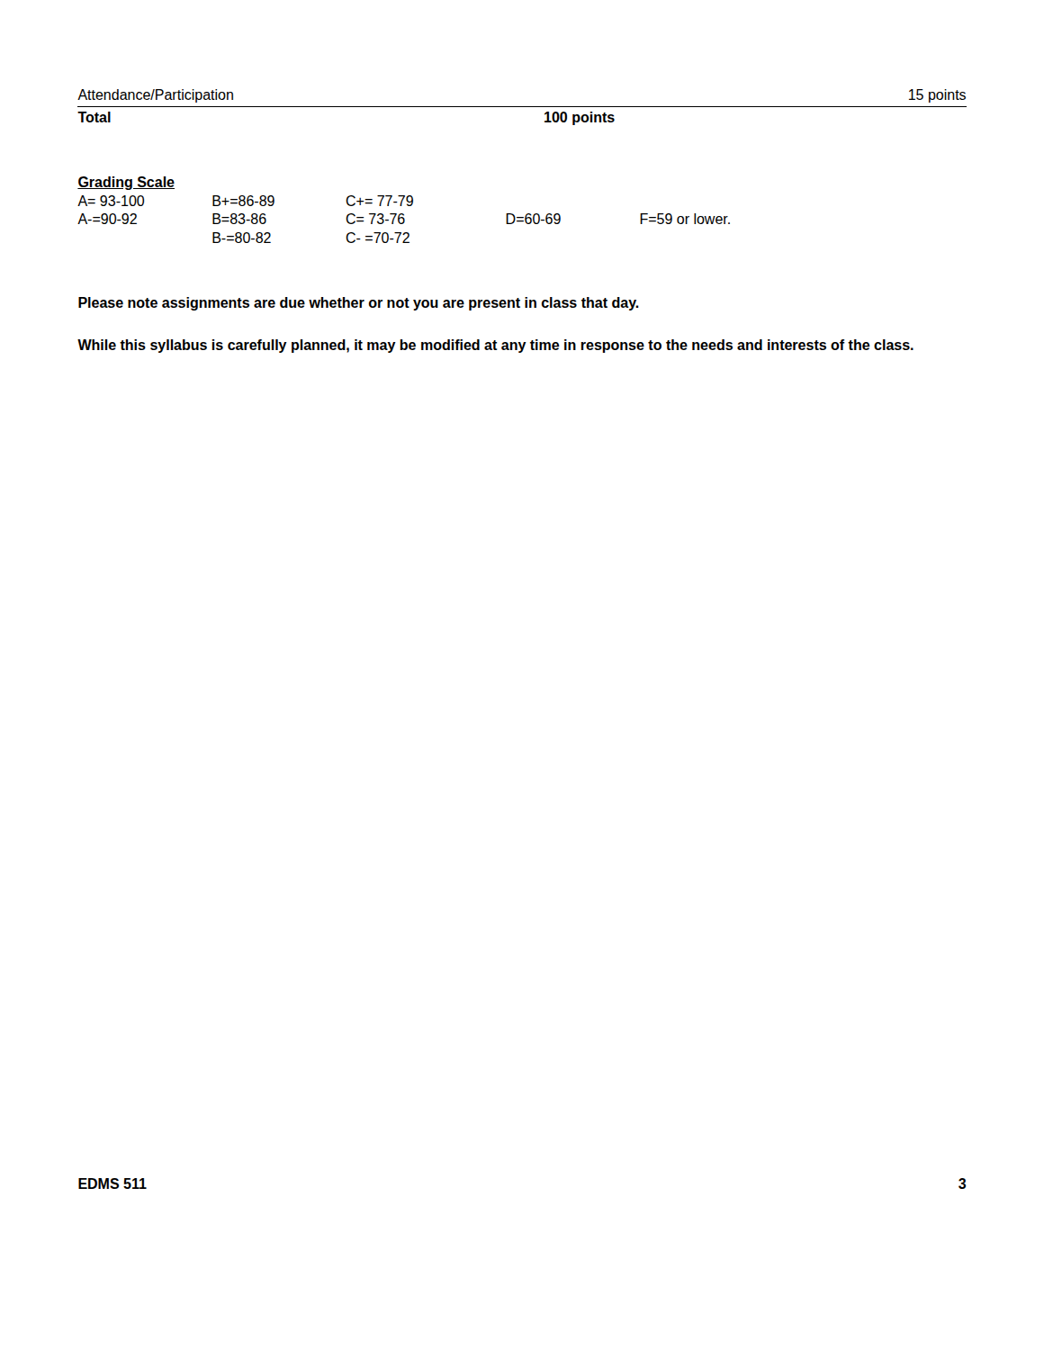Attendance/Participation 15 points
Total 100 points
Grading Scale
| A= 93-100 | B+=86-89 | C+= 77-79 | | |
| A-=90-92 | B=83-86 | C= 73-76 | D=60-69 | F=59 or lower. |
| | B-=80-82 | C- =70-72 | | |
Please note assignments are due whether or not you are present in class that day.
While this syllabus is carefully planned, it may be modified at any time in response to the needs and interests of the class.
EDMS 511 3